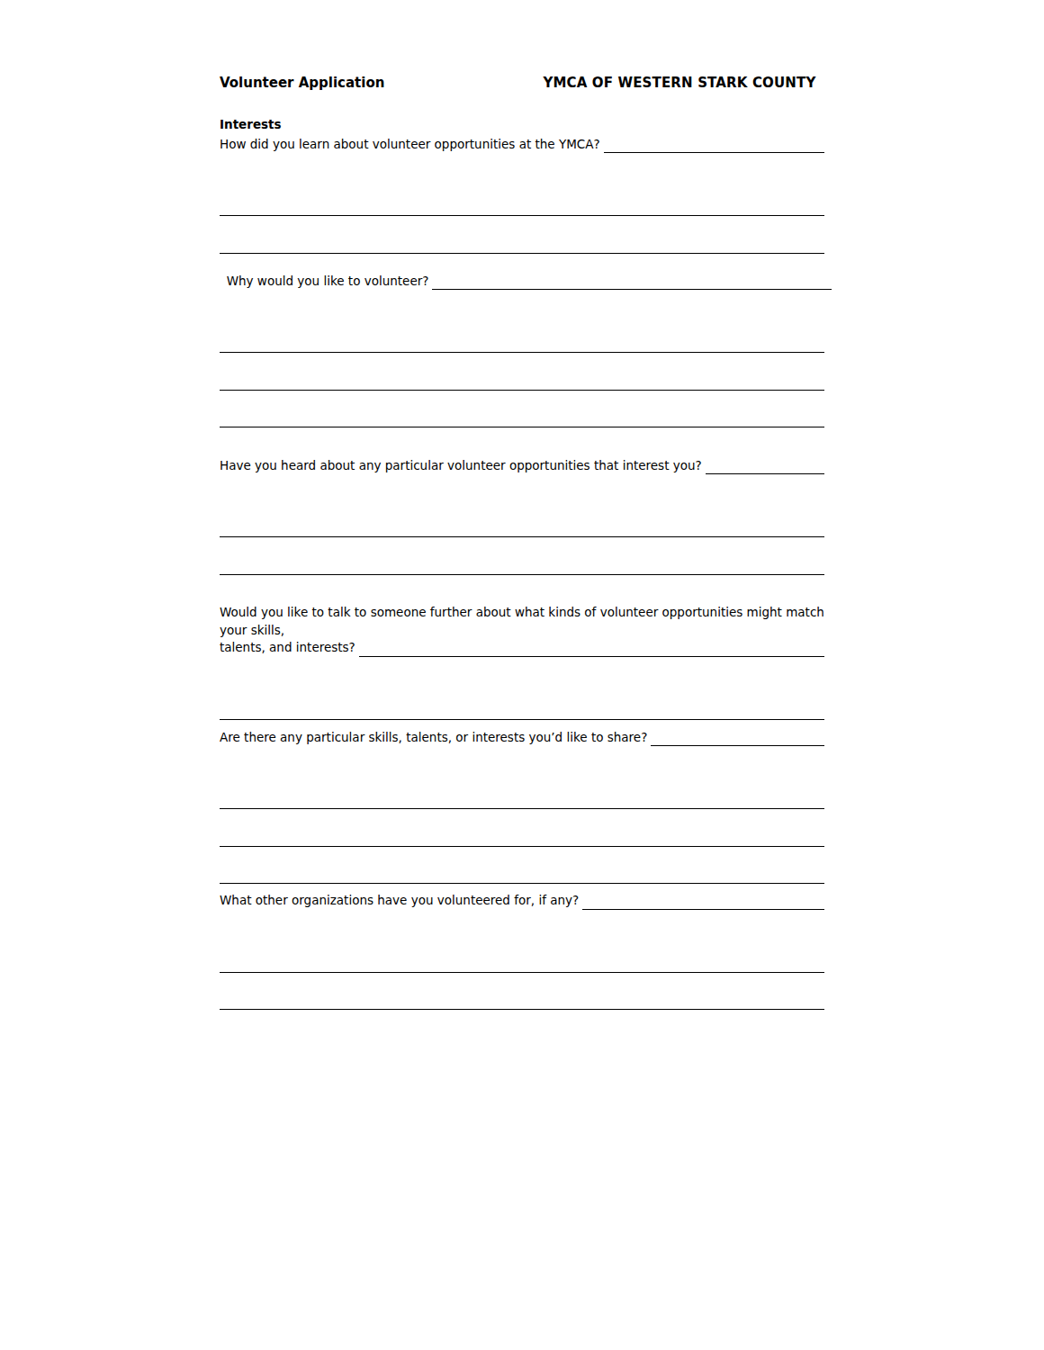Volunteer Application
YMCA OF WESTERN STARK COUNTY
Interests
How did you learn about volunteer opportunities at the YMCA?
Why would you like to volunteer?
Have you heard about any particular volunteer opportunities that interest you?
Would you like to talk to someone further about what kinds of volunteer opportunities might match your skills,
talents, and interests?
Are there any particular skills, talents, or interests you’d like to share?
What other organizations have you volunteered for, if any?